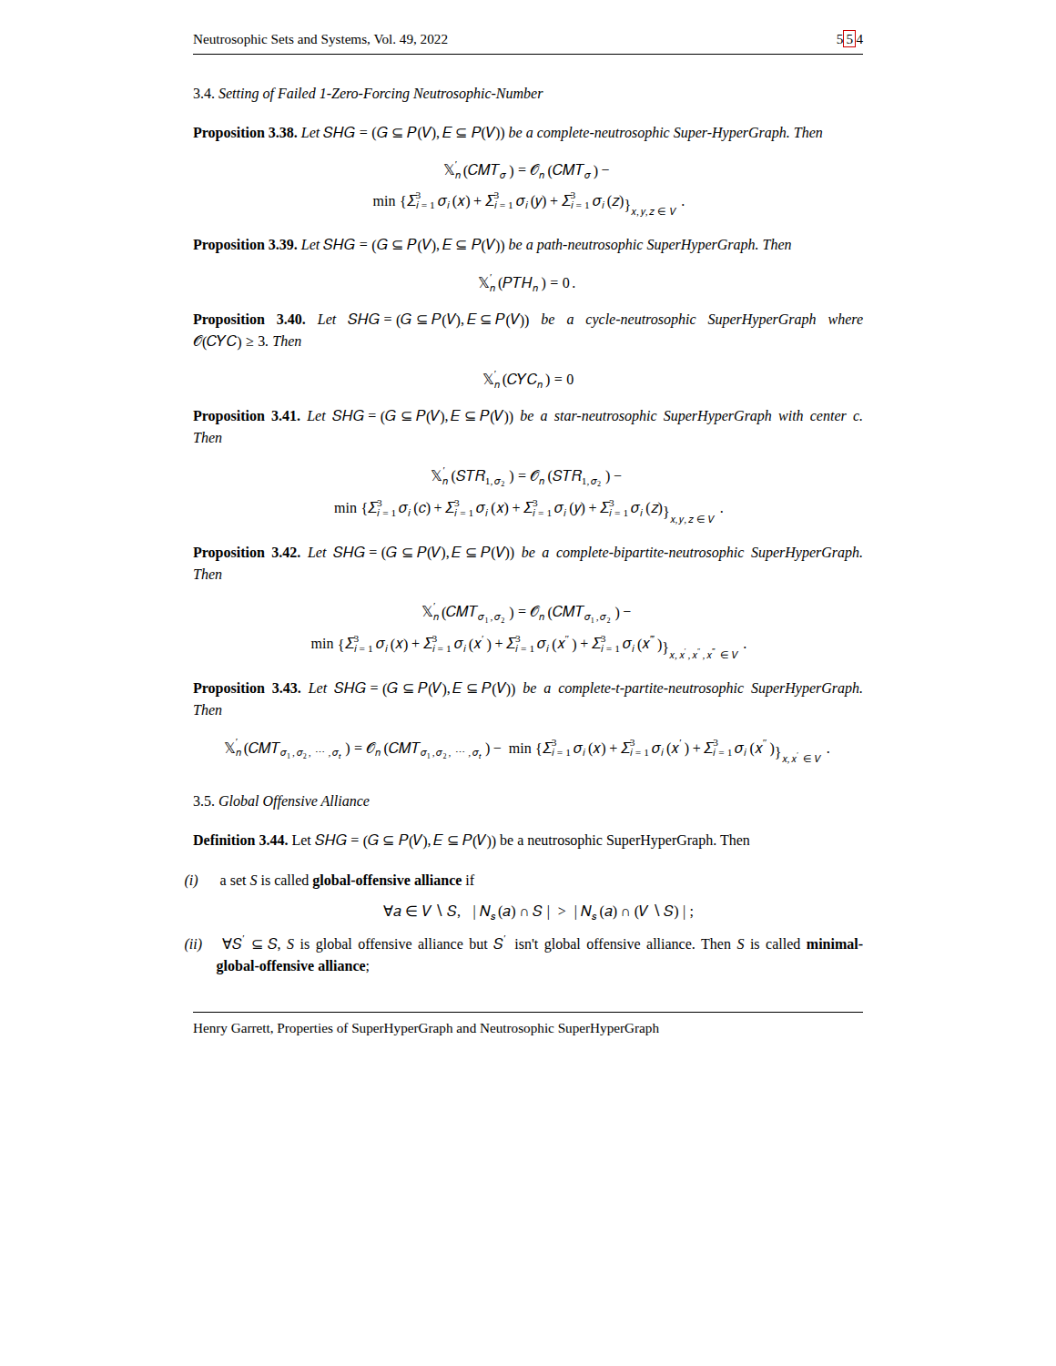Neutrosophic Sets and Systems, Vol. 49, 2022 554
3.4. Setting of Failed 1-Zero-Forcing Neutrosophic-Number
Proposition 3.38. Let SHG=(G⊆P(V),E⊆P(V)) be a complete-neutrosophic Super-HyperGraph. Then
𝕏n′ (CMTσ) = 𝒪n (CMTσ) −
min { Σi=13 σi(x) + Σi=13 σi(y) + Σi=13 σi(z) }x,y,z∈V .
Proposition 3.39. Let SHG=(G⊆P(V),E⊆P(V)) be a path-neutrosophic SuperHyperGraph. Then
𝕏n′ (PTHn) =0.
Proposition 3.40. Let SHG=(G⊆P(V),E⊆P(V)) be a cycle-neutrosophic SuperHyperGraph where 𝒪(CYC)≥3. Then
𝕏n′ (CYCn) =0
Proposition 3.41. Let SHG=(G⊆P(V),E⊆P(V)) be a star-neutrosophic SuperHyperGraph with center c. Then
𝕏n′ (STR1,σ2) = 𝒪n (STR1,σ2) −
min { Σi=13 σi(c) + Σi=13 σi(x) + Σi=13 σi(y) + Σi=13 σi(z) }x,y,z∈V .
Proposition 3.42. Let SHG=(G⊆P(V),E⊆P(V)) be a complete-bipartite-neutrosophic SuperHyperGraph. Then
𝕏n′ (CMTσ1,σ2) = 𝒪n (CMTσ1,σ2) −
min { Σi=13 σi(x) + Σi=13 σi(x′) + Σi=13 σi(x″) + Σi=13 σi(x‴) }x,x′,x″,x‴∈V .
Proposition 3.43. Let SHG=(G⊆P(V),E⊆P(V)) be a complete-t-partite-neutrosophic SuperHyperGraph. Then
𝕏n′ (CMTσ1,σ2,⋯,σt) = 𝒪n (CMTσ1,σ2,⋯,σt) − min { Σi=13 σi(x) + Σi=13 σi(x′) + Σi=13 σi(x″) }x,x′∈V .
3.5. Global Offensive Alliance
Definition 3.44. Let SHG=(G⊆P(V),E⊆P(V)) be a neutrosophic SuperHyperGraph. Then
(i) a set S is called global-offensive alliance if
∀a∈V∖S, |Ns(a)∩S| > |Ns(a)∩(V∖S)|;
(ii) ∀S′⊆S, S is global offensive alliance but S′ isn't global offensive alliance. Then S is called minimal-global-offensive alliance;
Henry Garrett, Properties of SuperHyperGraph and Neutrosophic SuperHyperGraph